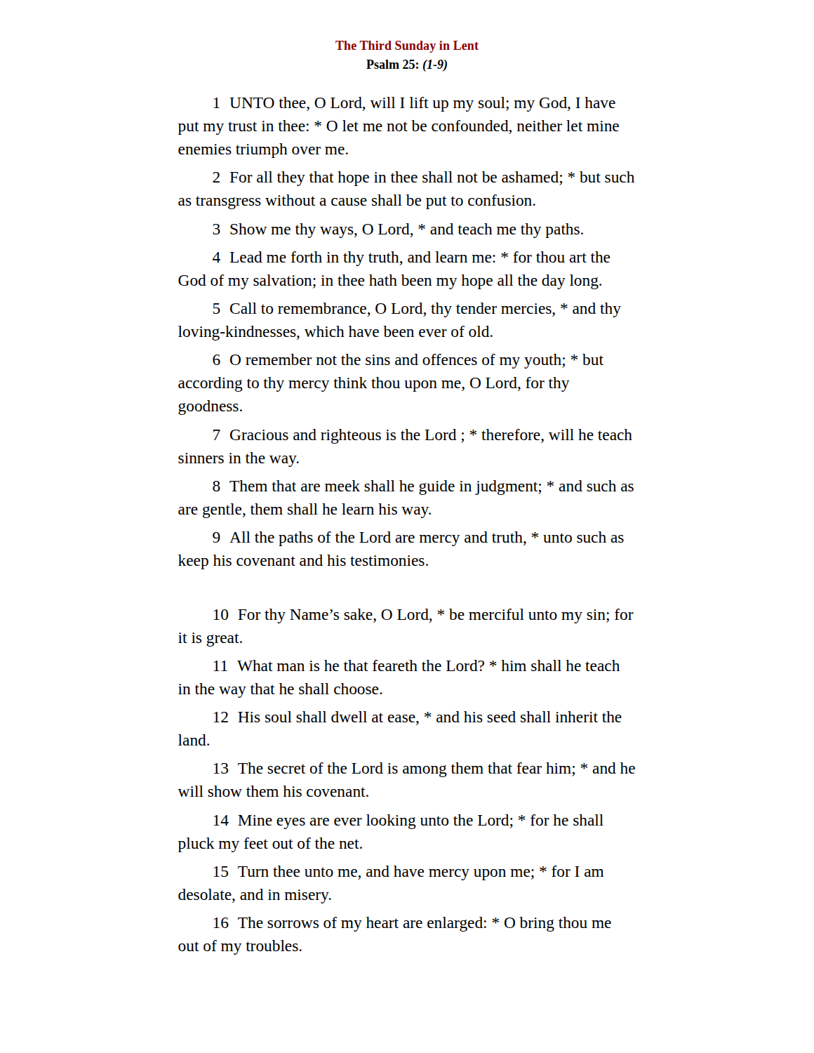The Third Sunday in Lent
Psalm 25: (1-9)
1 UNTO thee, O Lord, will I lift up my soul; my God, I have put my trust in thee: * O let me not be confounded, neither let mine enemies triumph over me.
2 For all they that hope in thee shall not be ashamed; * but such as transgress without a cause shall be put to confusion.
3 Show me thy ways, O Lord, * and teach me thy paths.
4 Lead me forth in thy truth, and learn me: * for thou art the God of my salvation; in thee hath been my hope all the day long.
5 Call to remembrance, O Lord, thy tender mercies, * and thy loving-kindnesses, which have been ever of old.
6 O remember not the sins and offences of my youth; * but according to thy mercy think thou upon me, O Lord, for thy goodness.
7 Gracious and righteous is the Lord ; * therefore, will he teach sinners in the way.
8 Them that are meek shall he guide in judgment; * and such as are gentle, them shall he learn his way.
9 All the paths of the Lord are mercy and truth, * unto such as keep his covenant and his testimonies.
10 For thy Name’s sake, O Lord, * be merciful unto my sin; for it is great.
11 What man is he that feareth the Lord? * him shall he teach in the way that he shall choose.
12 His soul shall dwell at ease, * and his seed shall inherit the land.
13 The secret of the Lord is among them that fear him; * and he will show them his covenant.
14 Mine eyes are ever looking unto the Lord; * for he shall pluck my feet out of the net.
15 Turn thee unto me, and have mercy upon me; * for I am desolate, and in misery.
16 The sorrows of my heart are enlarged: * O bring thou me out of my troubles.